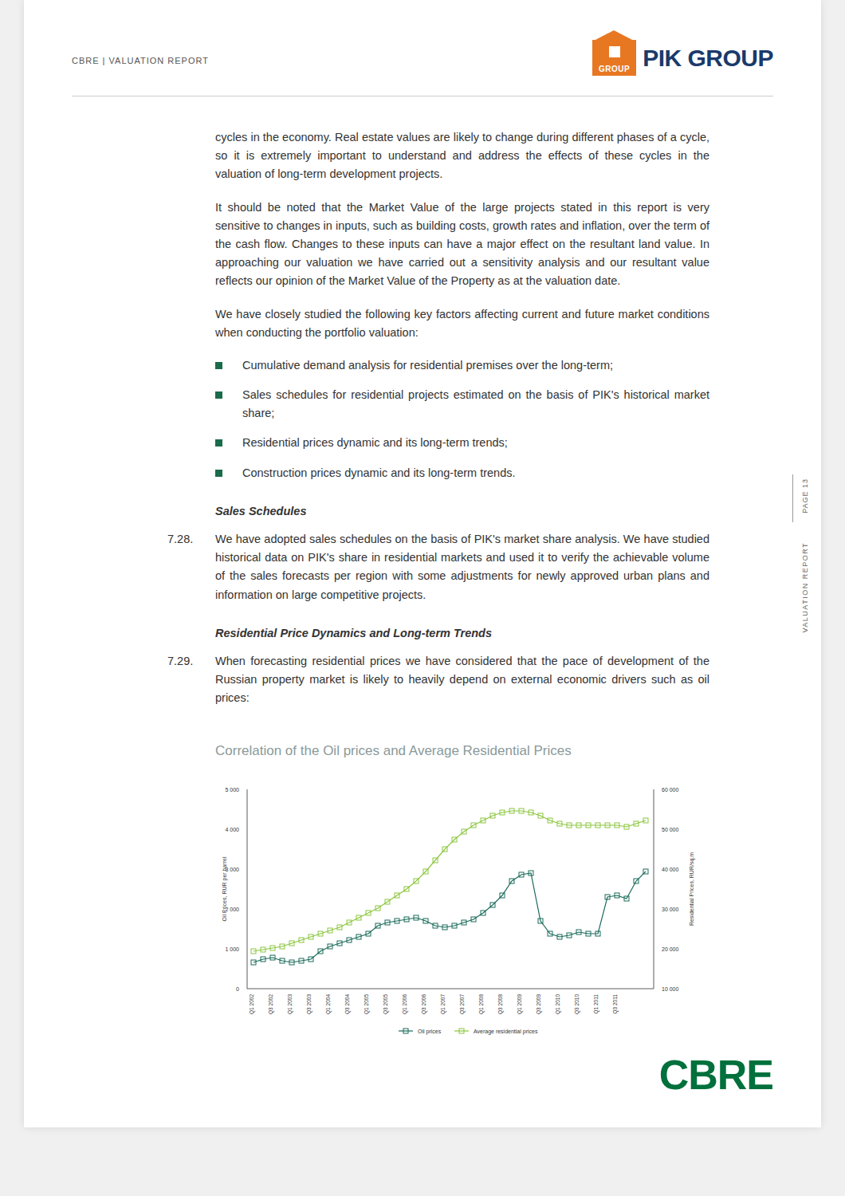CBRE | VALUATION REPORT
GROUP
PIK GROUP
cycles in the economy. Real estate values are likely to change during different phases of a cycle, so it is extremely important to understand and address the effects of these cycles in the valuation of long-term development projects.
It should be noted that the Market Value of the large projects stated in this report is very sensitive to changes in inputs, such as building costs, growth rates and inflation, over the term of the cash flow. Changes to these inputs can have a major effect on the resultant land value. In approaching our valuation we have carried out a sensitivity analysis and our resultant value reflects our opinion of the Market Value of the Property as at the valuation date.
We have closely studied the following key factors affecting current and future market conditions when conducting the portfolio valuation:
Cumulative demand analysis for residential premises over the long-term;
Sales schedules for residential projects estimated on the basis of PIK's historical market share;
Residential prices dynamic and its long-term trends;
Construction prices dynamic and its long-term trends.
Sales Schedules
7.28.
We have adopted sales schedules on the basis of PIK's market share analysis. We have studied historical data on PIK's share in residential markets and used it to verify the achievable volume of the sales forecasts per region with some adjustments for newly approved urban plans and information on large competitive projects.
Residential Price Dynamics and Long-term Trends
7.29.
When forecasting residential prices we have considered that the pace of development of the Russian property market is likely to heavily depend on external economic drivers such as oil prices:
Correlation of the Oil prices and Average Residential Prices
5 000 4 000 3 000 2 000 1 000 0 60 000 50 000 40 000 30 000 20 000 10 000 Oil Prices, RUR per barrel Residential Prices, RUR/sq.m 0 0 Q1 2002 Q3 2002 Q1 2003 Q3 2003 Q1 2004 Q3 2004 Q1 2005 Q3 2005 Q1 2006 Q3 2006 Q1 2007 Q3 2007 Q1 2008 Q3 2008 Q1 2009 Q3 2009 Q1 2010 Q3 2010 Q1 2011 Q3 2011 Oil prices Average residential prices
PAGE 13
VALUATION REPORT
CBRE